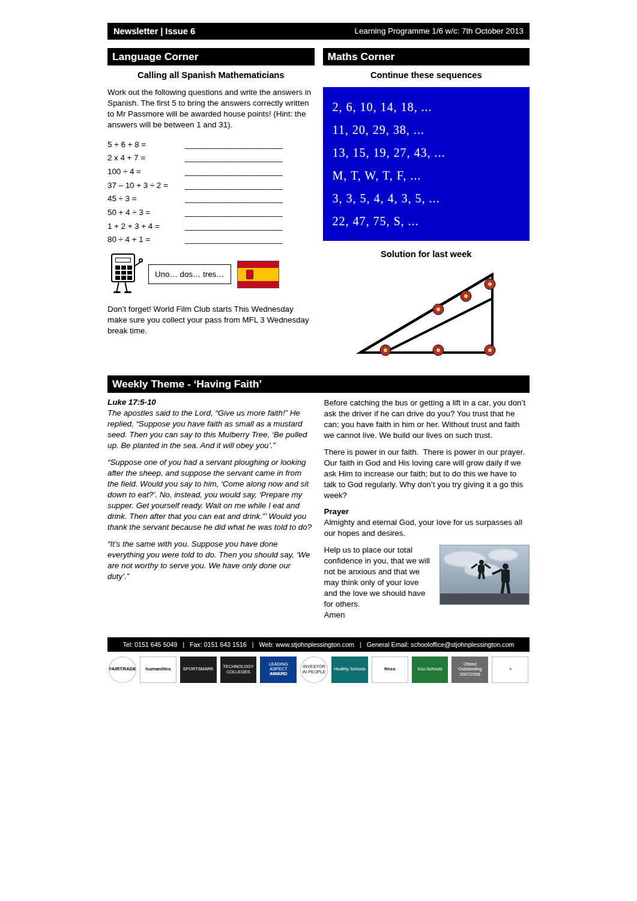Newsletter | Issue 6
Learning Programme 1/6 w/c: 7th October 2013
Language Corner
Calling all Spanish Mathematicians
Work out the following questions and write the answers in Spanish. The first 5 to bring the answers correctly written to Mr Passmore will be awarded house points! (Hint: the answers will be between 1 and 31).
| 5 + 6 + 8 = | ______________________ |
| 2 x 4 + 7 = | ______________________ |
| 100 ÷ 4 = | ______________________ |
| 37 – 10 + 3 ÷ 2 = | ______________________ |
| 45 ÷ 3 = | ______________________ |
| 50 + 4 ÷ 3 = | ______________________ |
| 1 + 2 + 3 + 4 = | ______________________ |
| 80 ÷ 4 + 1 = | ______________________ |
Uno… dos… tres…
Don’t forget! World Film Club starts This Wednesday make sure you collect your pass from MFL 3 Wednesday break time.
Maths Corner
Continue these sequences
2, 6, 10, 14, 18, ...
11, 20, 29, 38, ...
13, 15, 19, 27, 43, ...
M, T, W, T, F, ...
3, 3, 5, 4, 4, 3, 5, ...
22, 47, 75, S, ...
Solution for last week
Weekly Theme - ‘Having Faith’
Luke 17:5-10
The apostles said to the Lord, “Give us more faith!” He replied, “Suppose you have faith as small as a mustard seed. Then you can say to this Mulberry Tree, ‘Be pulled up. Be planted in the sea. And it will obey you’.”
“Suppose one of you had a servant ploughing or looking after the sheep, and suppose the servant came in from the field. Would you say to him, ‘Come along now and sit down to eat?’. No, instead, you would say, ‘Prepare my supper. Get yourself ready. Wait on me while I eat and drink. Then after that you can eat and drink.”’ Would you thank the servant because he did what he was told to do?
“It’s the same with you. Suppose you have done everything you were told to do. Then you should say, ‘We are not worthy to serve you. We have only done our duty’.”
Before catching the bus or getting a lift in a car, you don’t ask the driver if he can drive do you? You trust that he can; you have faith in him or her. Without trust and faith we cannot live. We build our lives on such trust.
There is power in our faith. There is power in our prayer. Our faith in God and His loving care will grow daily if we ask Him to increase our faith; but to do this we have to talk to God regularly. Why don’t you try giving it a go this week?
Prayer
Almighty and eternal God, your love for us surpasses all our hopes and desires.
Help us to place our total confidence in you, that we will not be anxious and that we may think only of your love and the love we should have for others.
Amen
Tel: 0151 645 5049 | Fax: 0151 643 1516 | Web: www.stjohnplessington.com | General Email: schooloffice@stjohnplessington.com
FAIRTRADE
humanities
SPORTSMARK
TECHNOLOGY
COLLEGES
LEADING
ASPECT
AWARD
INVESTOR IN PEOPLE
Healthy Schools
fmss
Eco-Schools
Ofsted
Outstanding
2007/2008
⚛